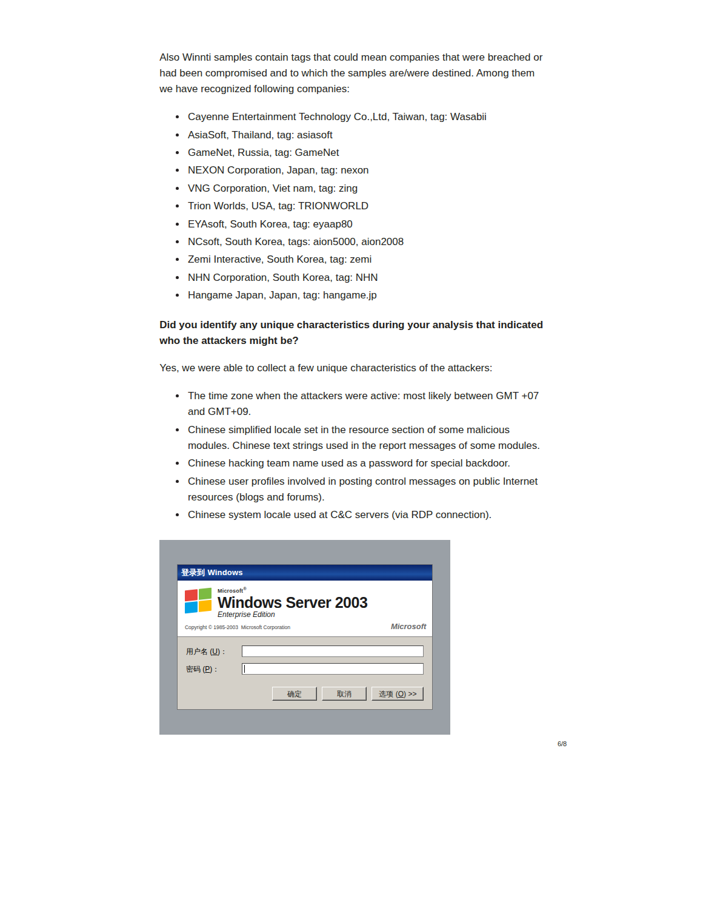Also Winnti samples contain tags that could mean companies that were breached or had been compromised and to which the samples are/were destined. Among them we have recognized following companies:
Cayenne Entertainment Technology Co.,Ltd, Taiwan, tag: Wasabii
AsiaSoft, Thailand, tag: asiasoft
GameNet, Russia, tag: GameNet
NEXON Corporation, Japan, tag: nexon
VNG Corporation, Viet nam, tag: zing
Trion Worlds, USA, tag: TRIONWORLD
EYAsoft, South Korea, tag: eyaap80
NCsoft, South Korea, tags: aion5000, aion2008
Zemi Interactive, South Korea, tag: zemi
NHN Corporation, South Korea, tag: NHN
Hangame Japan, Japan, tag: hangame.jp
Did you identify any unique characteristics during your analysis that indicated who the attackers might be?
Yes, we were able to collect a few unique characteristics of the attackers:
The time zone when the attackers were active: most likely between GMT +07 and GMT+09.
Chinese simplified locale set in the resource section of some malicious modules. Chinese text strings used in the report messages of some modules.
Chinese hacking team name used as a password for special backdoor.
Chinese user profiles involved in posting control messages on public Internet resources (blogs and forums).
Chinese system locale used at C&C servers (via RDP connection).
登录到 Windows
Microsoft®
Windows Server 2003
Enterprise Edition
Copyright © 1985-2003 Microsoft Corporation
Microsoft
用户名 (U)：
密码 (P)：
确定
取消
选项 (O) >>
6/8